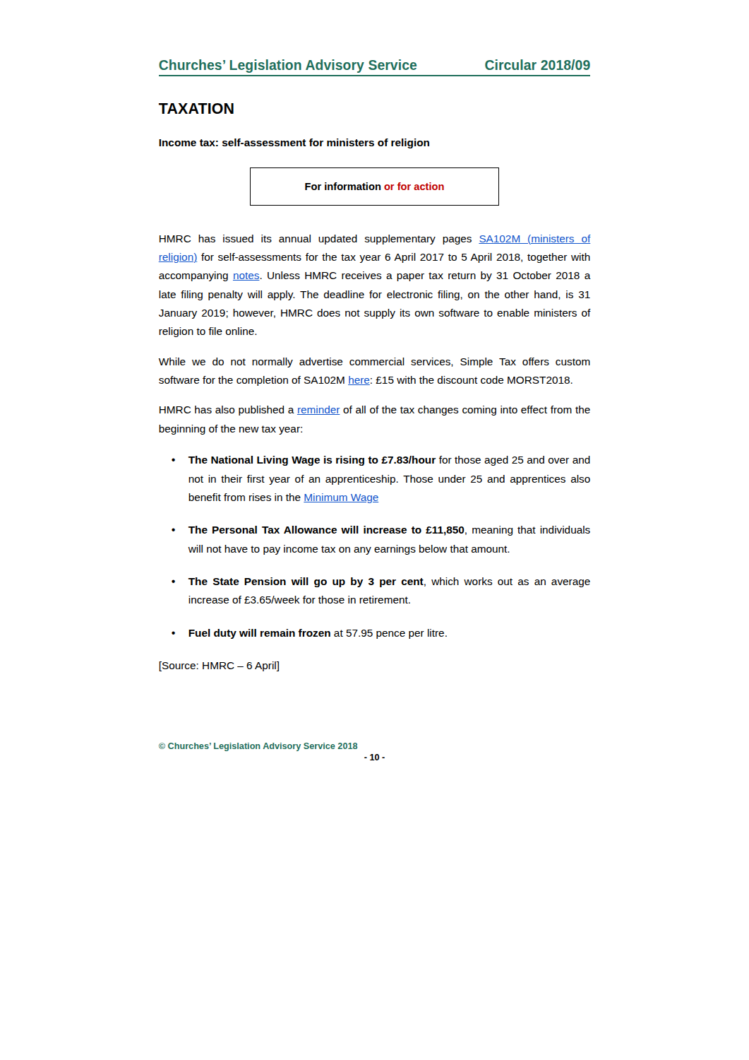Churches’ Legislation Advisory Service
Circular 2018/09
TAXATION
Income tax: self-assessment for ministers of religion
For information or for action
HMRC has issued its annual updated supplementary pages SA102M (ministers of religion) for self-assessments for the tax year 6 April 2017 to 5 April 2018, together with accompanying notes. Unless HMRC receives a paper tax return by 31 October 2018 a late filing penalty will apply. The deadline for electronic filing, on the other hand, is 31 January 2019; however, HMRC does not supply its own software to enable ministers of religion to file online.
While we do not normally advertise commercial services, Simple Tax offers custom software for the completion of SA102M here: £15 with the discount code MORST2018.
HMRC has also published a reminder of all of the tax changes coming into effect from the beginning of the new tax year:
The National Living Wage is rising to £7.83/hour for those aged 25 and over and not in their first year of an apprenticeship. Those under 25 and apprentices also benefit from rises in the Minimum Wage
The Personal Tax Allowance will increase to £11,850, meaning that individuals will not have to pay income tax on any earnings below that amount.
The State Pension will go up by 3 per cent, which works out as an average increase of £3.65/week for those in retirement.
Fuel duty will remain frozen at 57.95 pence per litre.
[Source: HMRC – 6 April]
© Churches’ Legislation Advisory Service 2018
- 10 -